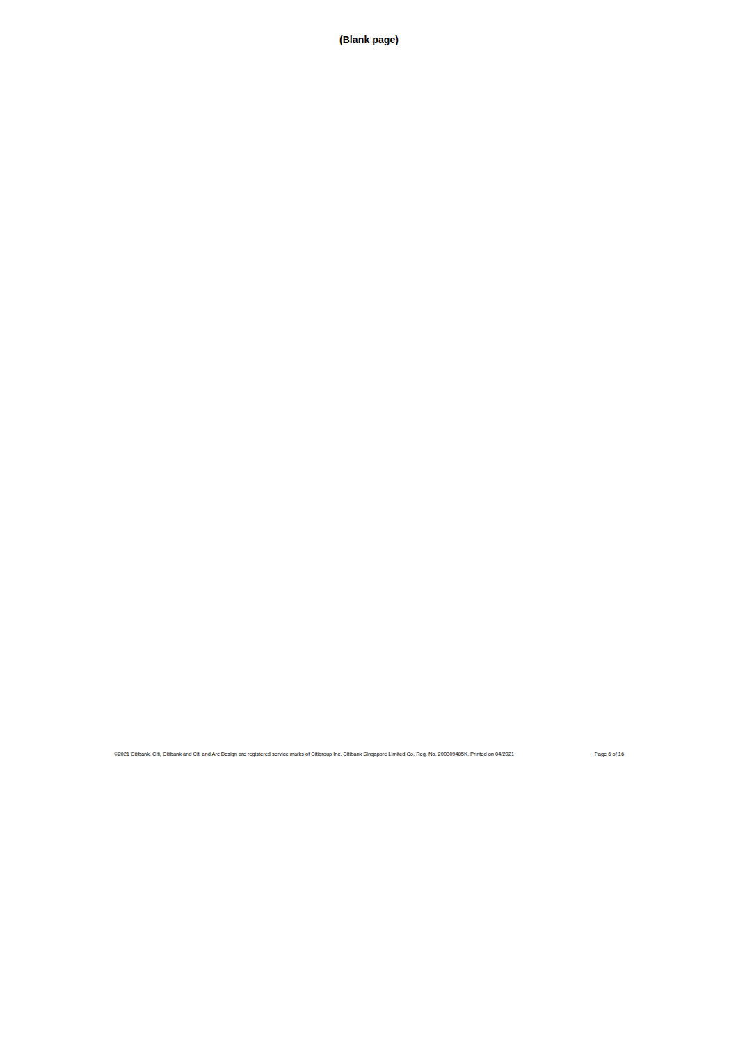(Blank page)
©2021 Citibank. Citi, Citibank and Citi and Arc Design are registered service marks of Citigroup Inc. Citibank Singapore Limited Co. Reg. No. 200309485K. Printed on 04/2021 Page 6 of 16